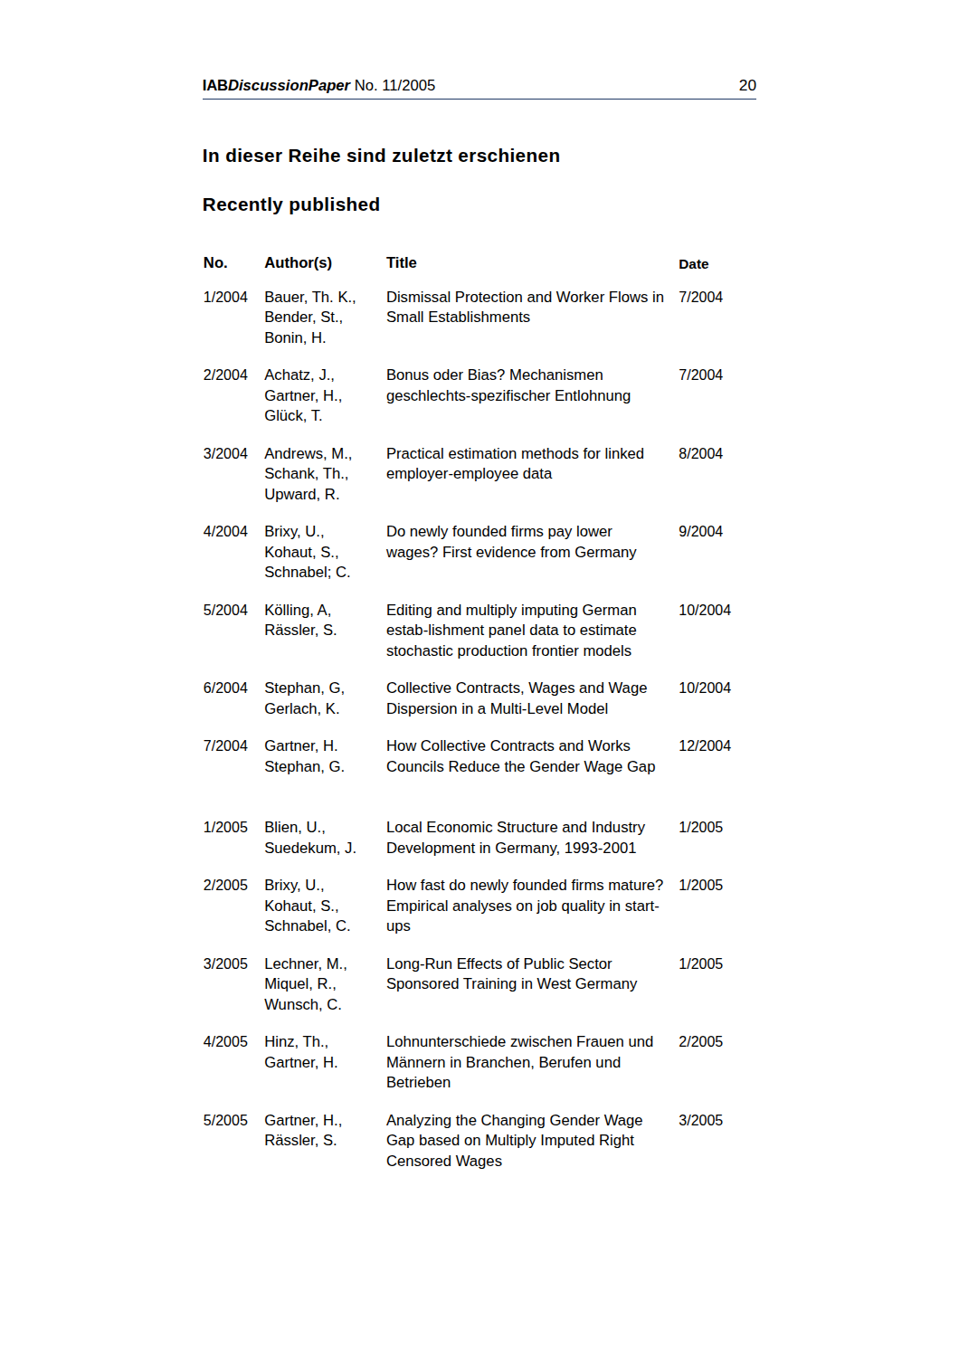IAB DiscussionPaper No. 11/2005
20
In dieser Reihe sind zuletzt erschienen
Recently published
| No. | Author(s) | Title | Date |
| --- | --- | --- | --- |
| 1/2004 | Bauer, Th. K., Bender, St., Bonin, H. | Dismissal Protection and Worker Flows in Small Establishments | 7/2004 |
| 2/2004 | Achatz, J., Gartner, H., Glück, T. | Bonus oder Bias? Mechanismen geschlechts-spezifischer Entlohnung | 7/2004 |
| 3/2004 | Andrews, M., Schank, Th., Upward, R. | Practical estimation methods for linked employer-employee data | 8/2004 |
| 4/2004 | Brixy, U., Kohaut, S., Schnabel; C. | Do newly founded firms pay lower wages? First evidence from Germany | 9/2004 |
| 5/2004 | Kölling, A, Rässler, S. | Editing and multiply imputing German estab-lishment panel data to estimate stochastic production frontier models | 10/2004 |
| 6/2004 | Stephan, G, Gerlach, K. | Collective Contracts, Wages and Wage Dispersion in a Multi-Level Model | 10/2004 |
| 7/2004 | Gartner, H. Stephan, G. | How Collective Contracts and Works Councils Reduce the Gender Wage Gap | 12/2004 |
| 1/2005 | Blien, U., Suedekum, J. | Local Economic Structure and Industry Development in Germany, 1993-2001 | 1/2005 |
| 2/2005 | Brixy, U., Kohaut, S., Schnabel, C. | How fast do newly founded firms mature? Empirical analyses on job quality in start-ups | 1/2005 |
| 3/2005 | Lechner, M., Miquel, R., Wunsch, C. | Long-Run Effects of Public Sector Sponsored Training in West Germany | 1/2005 |
| 4/2005 | Hinz, Th., Gartner, H. | Lohnunterschiede zwischen Frauen und Männern in Branchen, Berufen und Betrieben | 2/2005 |
| 5/2005 | Gartner, H., Rässler, S. | Analyzing the Changing Gender Wage Gap based on Multiply Imputed Right Censored Wages | 3/2005 |